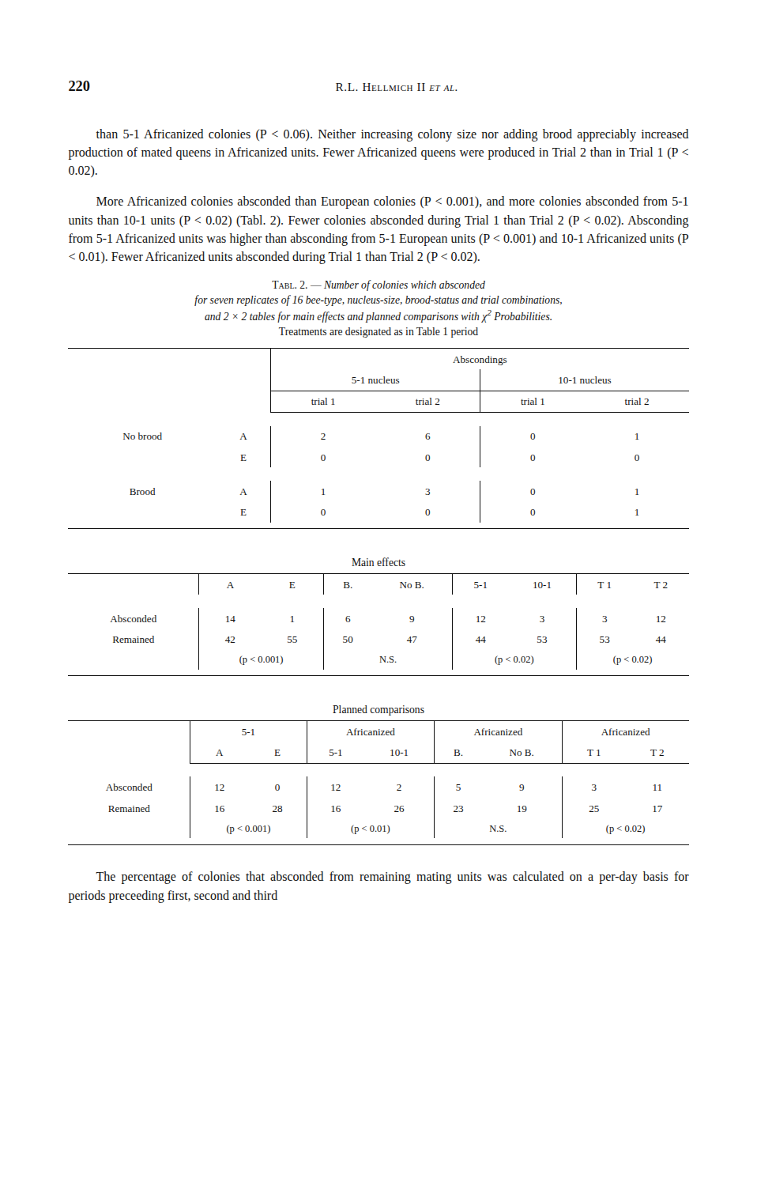220
R.L. Hellmich II et al.
than 5-1 Africanized colonies (P < 0.06). Neither increasing colony size nor adding brood appreciably increased production of mated queens in Africanized units. Fewer Africanized queens were produced in Trial 2 than in Trial 1 (P < 0.02).
More Africanized colonies absconded than European colonies (P < 0.001), and more colonies absconded from 5-1 units than 10-1 units (P < 0.02) (Tabl. 2). Fewer colonies absconded during Trial 1 than Trial 2 (P < 0.02). Absconding from 5-1 Africanized units was higher than absconding from 5-1 European units (P < 0.001) and 10-1 Africanized units (P < 0.01). Fewer Africanized units absconded during Trial 1 than Trial 2 (P < 0.02).
Tabl. 2. — Number of colonies which absconded for seven replicates of 16 bee-type, nucleus-size, brood-status and trial combinations, and 2 × 2 tables for main effects and planned comparisons with χ 2 Probabilities. Treatments are designated as in Table 1 period
| | Abscondings |
| | 5-1 nucleus | 10-1 nucleus |
| | trial 1 | trial 2 | trial 1 | trial 2 |
| No brood | A | 2 | 6 | 0 | 1 |
| | E | 0 | 0 | 0 | 0 |
| Brood | A | 1 | 3 | 0 | 1 |
| | E | 0 | 0 | 0 | 1 |
| Main effects |
| | A | E | B. | No B. | 5-1 | 10-1 | T 1 | T 2 |
| Absconded | 14 | 1 | 6 | 9 | 12 | 3 | 3 | 12 |
| Remained | 42 | 55 | 50 | 47 | 44 | 53 | 53 | 44 |
| | (p < 0.001) | N.S. | (p < 0.02) | (p < 0.02) |
| Planned comparisons |
| | 5-1 | Africanized | Africanized | Africanized |
| | A | E | 5-1 | 10-1 | B. | No B. | T 1 | T 2 |
| Absconded | 12 | 0 | 12 | 2 | 5 | 9 | 3 | 11 |
| Remained | 16 | 28 | 16 | 26 | 23 | 19 | 25 | 17 |
| | (p < 0.001) | (p < 0.01) | N.S. | (p < 0.02) |
The percentage of colonies that absconded from remaining mating units was calculated on a per-day basis for periods preceeding first, second and third